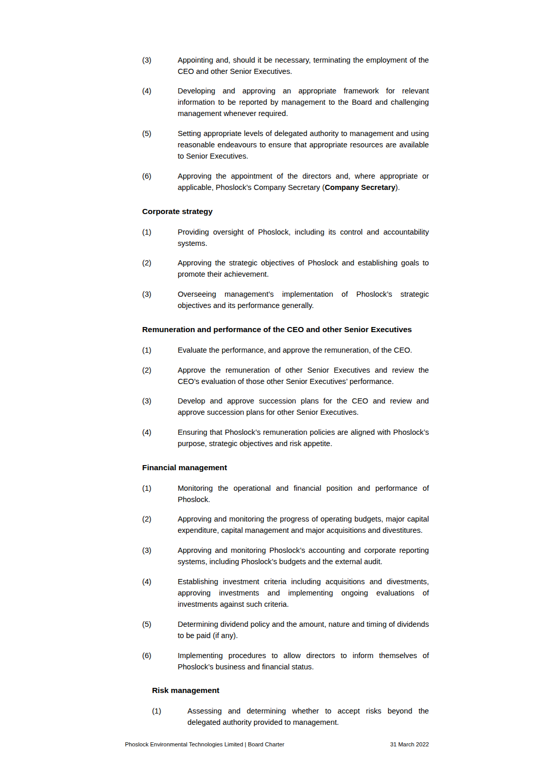(3) Appointing and, should it be necessary, terminating the employment of the CEO and other Senior Executives.
(4) Developing and approving an appropriate framework for relevant information to be reported by management to the Board and challenging management whenever required.
(5) Setting appropriate levels of delegated authority to management and using reasonable endeavours to ensure that appropriate resources are available to Senior Executives.
(6) Approving the appointment of the directors and, where appropriate or applicable, Phoslock’s Company Secretary (Company Secretary).
Corporate strategy
(1) Providing oversight of Phoslock, including its control and accountability systems.
(2) Approving the strategic objectives of Phoslock and establishing goals to promote their achievement.
(3) Overseeing management’s implementation of Phoslock’s strategic objectives and its performance generally.
Remuneration and performance of the CEO and other Senior Executives
(1) Evaluate the performance, and approve the remuneration, of the CEO.
(2) Approve the remuneration of other Senior Executives and review the CEO’s evaluation of those other Senior Executives’ performance.
(3) Develop and approve succession plans for the CEO and review and approve succession plans for other Senior Executives.
(4) Ensuring that Phoslock’s remuneration policies are aligned with Phoslock’s purpose, strategic objectives and risk appetite.
Financial management
(1) Monitoring the operational and financial position and performance of Phoslock.
(2) Approving and monitoring the progress of operating budgets, major capital expenditure, capital management and major acquisitions and divestitures.
(3) Approving and monitoring Phoslock’s accounting and corporate reporting systems, including Phoslock’s budgets and the external audit.
(4) Establishing investment criteria including acquisitions and divestments, approving investments and implementing ongoing evaluations of investments against such criteria.
(5) Determining dividend policy and the amount, nature and timing of dividends to be paid (if any).
(6) Implementing procedures to allow directors to inform themselves of Phoslock’s business and financial status.
Risk management
(1) Assessing and determining whether to accept risks beyond the delegated authority provided to management.
Phoslock Environmental Technologies Limited | Board Charter 31 March 2022